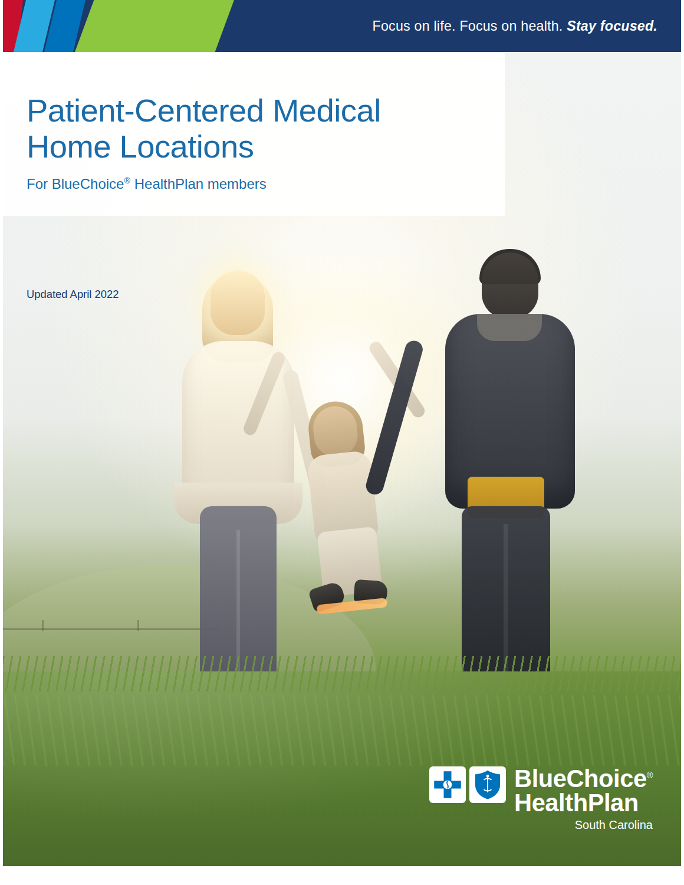Focus on life. Focus on health. Stay focused.
Patient-Centered Medical
Home Locations
For BlueChoice® HealthPlan members
Updated April 2022
BlueChoice® HealthPlan South Carolina